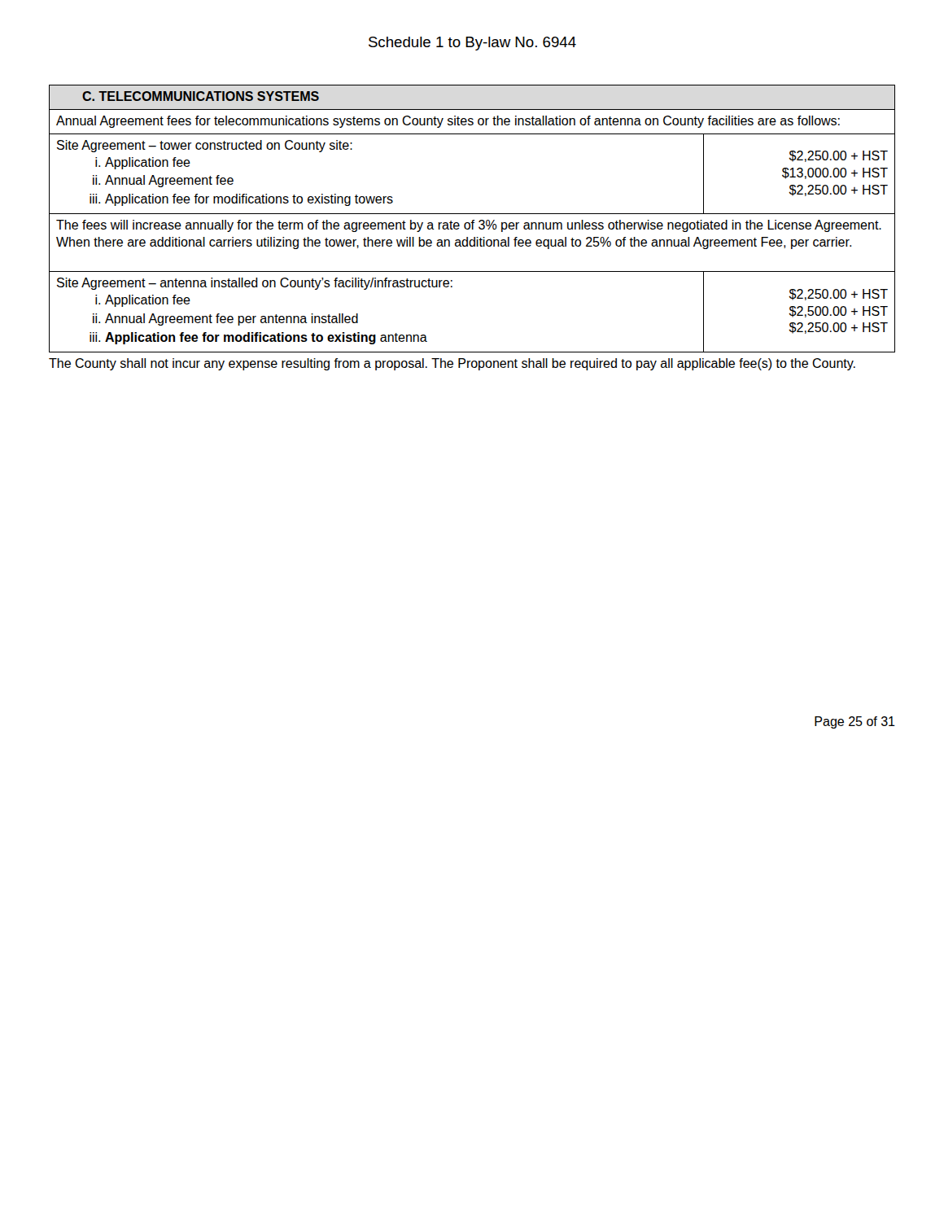Schedule 1 to By-law No. 6944
| C. TELECOMMUNICATIONS SYSTEMS |
| Annual Agreement fees for telecommunications systems on County sites or the installation of antenna on County facilities are as follows: |
| Site Agreement – tower constructed on County site: Application fee Annual Agreement fee Application fee for modifications to existing towers | $2,250.00 + HST $13,000.00 + HST $2,250.00 + HST |
| The fees will increase annually for the term of the agreement by a rate of 3% per annum unless otherwise negotiated in the License Agreement. When there are additional carriers utilizing the tower, there will be an additional fee equal to 25% of the annual Agreement Fee, per carrier. |
| Site Agreement – antenna installed on County’s facility/infrastructure: Application fee Annual Agreement fee per antenna installed Application fee for modifications to existing antenna | $2,250.00 + HST $2,500.00 + HST $2,250.00 + HST |
The County shall not incur any expense resulting from a proposal. The Proponent shall be required to pay all applicable fee(s) to the County.
Page 25 of 31